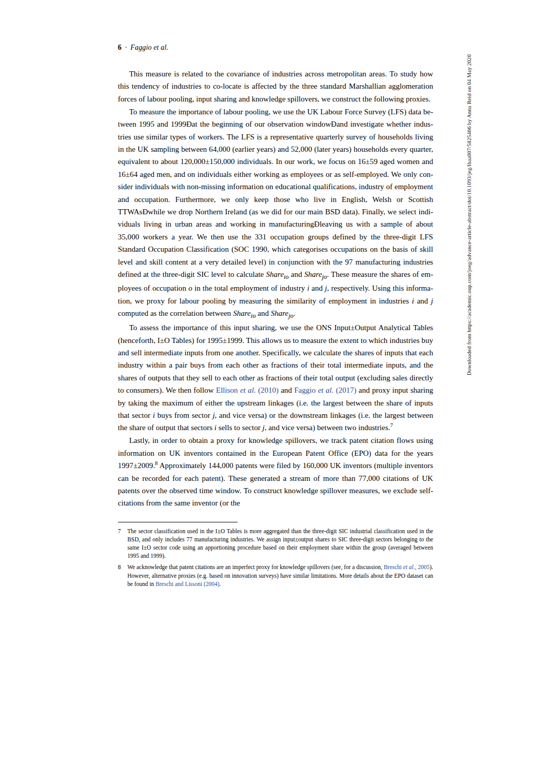Downloaded from https://academic.oup.com/joeg/advance-article-abstract/doi/10.1093/jeg/lbaa007/5825466 by Anna Reid on 04 May 2020
6·Faggio et al.
This measure is related to the covariance of industries across metropolitan areas. To study how this tendency of industries to co-locate is affected by the three standard Marshallian agglomeration forces of labour pooling, input sharing and knowledge spillovers, we construct the following proxies.
To measure the importance of labour pooling, we use the UK Labour Force Survey (LFS) data between 1995 and 1999Đat the beginning of our observation windowĐand investigate whether industries use similar types of workers. The LFS is a representative quarterly survey of households living in the UK sampling between 64,000 (earlier years) and 52,000 (later years) households every quarter, equivalent to about 120,000±150,000 individuals. In our work, we focus on 16±59 aged women and 16±64 aged men, and on individuals either working as employees or as self-employed. We only consider individuals with non-missing information on educational qualifications, industry of employment and occupation. Furthermore, we only keep those who live in English, Welsh or Scottish TTWAsĐwhile we drop Northern Ireland (as we did for our main BSD data). Finally, we select individuals living in urban areas and working in manufacturingĐleaving us with a sample of about 35,000 workers a year. We then use the 331 occupation groups defined by the three-digit LFS Standard Occupation Classification (SOC 1990, which categorises occupations on the basis of skill level and skill content at a very detailed level) in conjunction with the 97 manufacturing industries defined at the three-digit SIC level to calculate Shareio and Sharejo. These measure the shares of employees of occupation o in the total employment of industry i and j, respectively. Using this information, we proxy for labour pooling by measuring the similarity of employment in industries i and j computed as the correlation between Shareio and Sharejo.
To assess the importance of this input sharing, we use the ONS Input±Output Analytical Tables (henceforth, I±O Tables) for 1995±1999. This allows us to measure the extent to which industries buy and sell intermediate inputs from one another. Specifically, we calculate the shares of inputs that each industry within a pair buys from each other as fractions of their total intermediate inputs, and the shares of outputs that they sell to each other as fractions of their total output (excluding sales directly to consumers). We then follow Ellison et al. (2010) and Faggio et al. (2017) and proxy input sharing by taking the maximum of either the upstream linkages (i.e. the largest between the share of inputs that sector i buys from sector j, and vice versa) or the downstream linkages (i.e. the largest between the share of output that sectors i sells to sector j, and vice versa) between two industries.7
Lastly, in order to obtain a proxy for knowledge spillovers, we track patent citation flows using information on UK inventors contained in the European Patent Office (EPO) data for the years 1997±2009.8 Approximately 144,000 patents were filed by 160,000 UK inventors (multiple inventors can be recorded for each patent). These generated a stream of more than 77,000 citations of UK patents over the observed time window. To construct knowledge spillover measures, we exclude self-citations from the same inventor (or the
7
The sector classification used in the I±O Tables is more aggregated than the three-digit SIC industrial classification used in the BSD, and only includes 77 manufacturing industries. We assign input±output shares to SIC three-digit sectors belonging to the same I±O sector code using an apportioning procedure based on their employment share within the group (averaged between 1995 and 1999).
8
We acknowledge that patent citations are an imperfect proxy for knowledge spillovers (see, for a discussion, Breschi et al., 2005). However, alternative proxies (e.g. based on innovation surveys) have similar limitations. More details about the EPO dataset can be found in Breschi and Lissoni (2004).